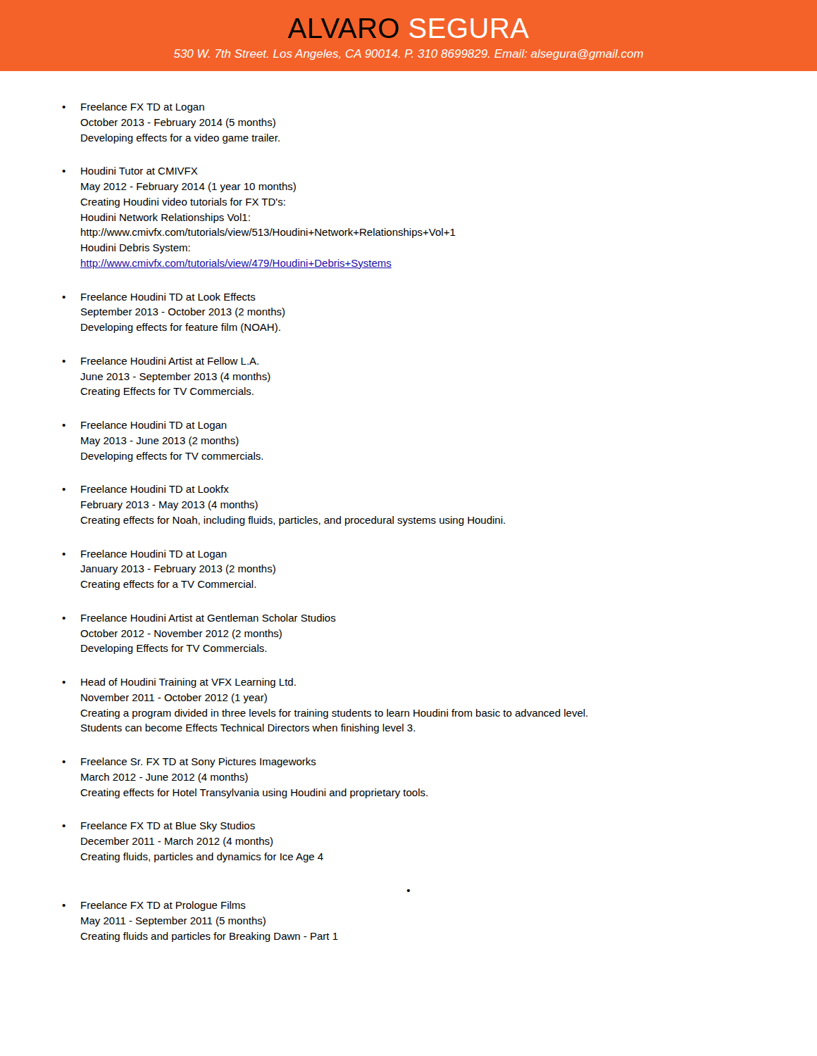ALVARO SEGURA
530 W. 7th Street. Los Angeles, CA 90014. P. 310 8699829. Email: alsegura@gmail.com
Freelance FX TD at Logan
October 2013 - February 2014 (5 months)
Developing effects for a video game trailer.
Houdini Tutor at CMIVFX
May 2012 - February 2014 (1 year 10 months)
Creating Houdini video tutorials for FX TD's:
Houdini Network Relationships Vol1:
http://www.cmivfx.com/tutorials/view/513/Houdini+Network+Relationships+Vol+1
Houdini Debris System:
http://www.cmivfx.com/tutorials/view/479/Houdini+Debris+Systems
Freelance Houdini TD at Look Effects
September 2013 - October 2013 (2 months)
Developing effects for feature film (NOAH).
Freelance Houdini Artist at Fellow L.A.
June 2013 - September 2013 (4 months)
Creating Effects for TV Commercials.
Freelance Houdini TD at Logan
May 2013 - June 2013 (2 months)
Developing effects for TV commercials.
Freelance Houdini TD at Lookfx
February 2013 - May 2013 (4 months)
Creating effects for Noah, including fluids, particles, and procedural systems using Houdini.
Freelance Houdini TD at Logan
January 2013 - February 2013 (2 months)
Creating effects for a TV Commercial.
Freelance Houdini Artist at Gentleman Scholar Studios
October 2012 - November 2012 (2 months)
Developing Effects for TV Commercials.
Head of Houdini Training at VFX Learning Ltd.
November 2011 - October 2012 (1 year)
Creating a program divided in three levels for training students to learn Houdini from basic to advanced level.
Students can become Effects Technical Directors when finishing level 3.
Freelance Sr. FX TD at Sony Pictures Imageworks
March 2012 - June 2012 (4 months)
Creating effects for Hotel Transylvania using Houdini and proprietary tools.
Freelance FX TD at Blue Sky Studios
December 2011 - March 2012 (4 months)
Creating fluids, particles and dynamics for Ice Age 4
•
Freelance FX TD at Prologue Films
May 2011 - September 2011 (5 months)
Creating fluids and particles for Breaking Dawn - Part 1